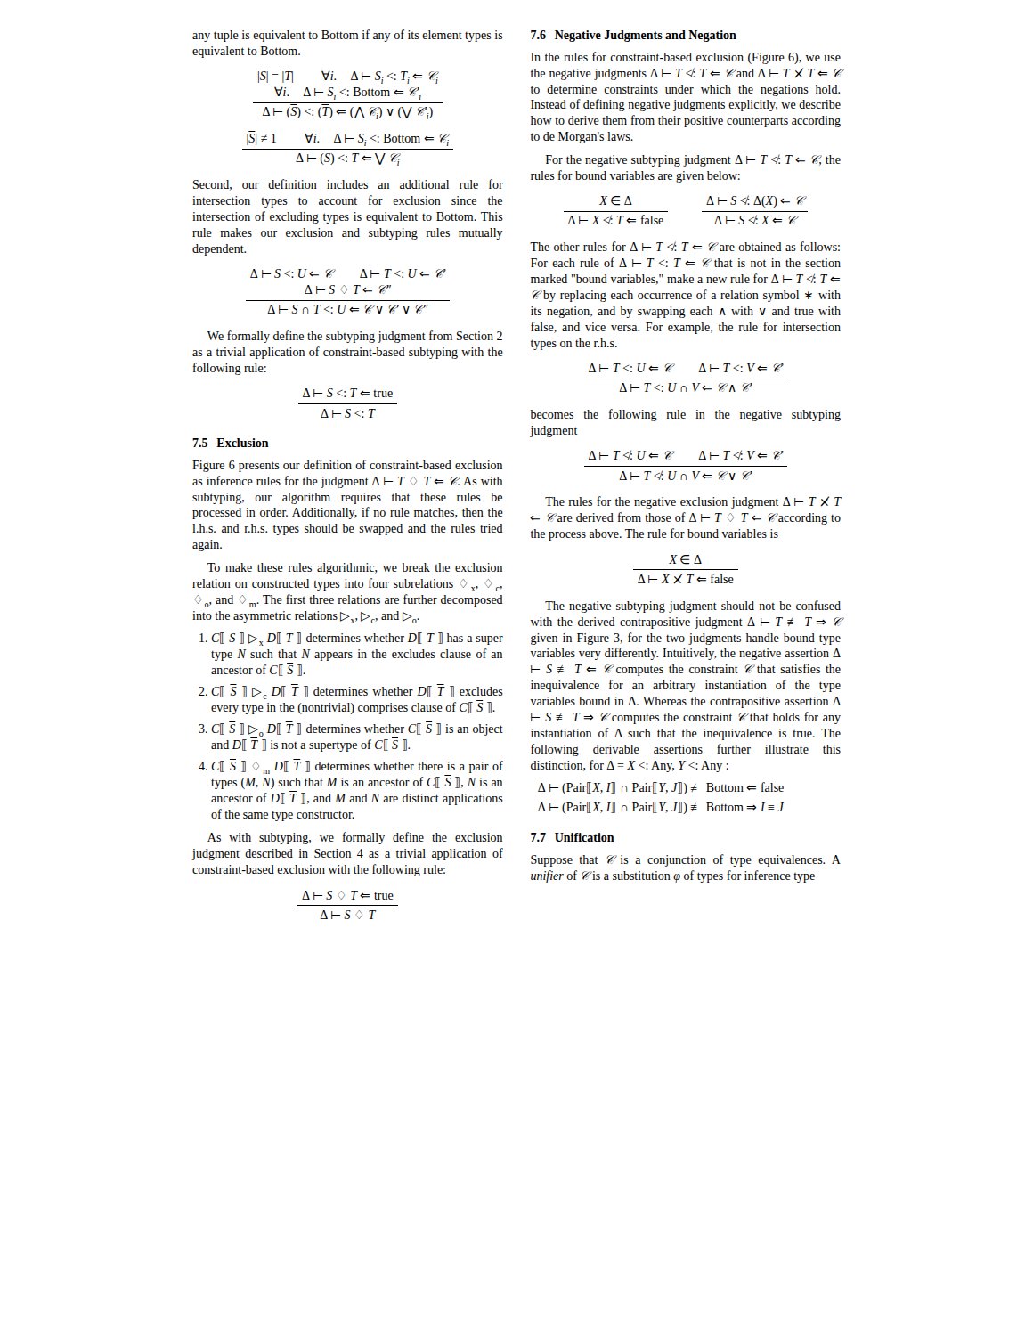any tuple is equivalent to Bottom if any of its element types is equivalent to Bottom.
|S| = |T| ∀i. Δ ⊢ Si <: Ti ⇐ 𝒞i ∀i. Δ ⊢ Si <: Bottom ⇐ 𝒞′i Δ ⊢ (S) <: (T) ⇐ (⋀ 𝒞i) ∨ (⋁ 𝒞′i)
|S| ≠ 1 ∀i. Δ ⊢ Si <: Bottom ⇐ 𝒞i Δ ⊢ (S) <: T ⇐ ⋁ 𝒞i
Second, our definition includes an additional rule for intersection types to account for exclusion since the intersection of excluding types is equivalent to Bottom. This rule makes our exclusion and subtyping rules mutually dependent.
Δ ⊢ S <: U ⇐ 𝒞 Δ ⊢ T <: U ⇐ 𝒞′ Δ ⊢ S ♢ T ⇐ 𝒞″ Δ ⊢ S ∩ T <: U ⇐ 𝒞 ∨ 𝒞′ ∨ 𝒞″
We formally define the subtyping judgment from Section 2 as a trivial application of constraint-based subtyping with the following rule:
Δ ⊢ S <: T ⇐ true Δ ⊢ S <: T
7.5 Exclusion
Figure 6 presents our definition of constraint-based exclusion as inference rules for the judgment Δ ⊢ T ♢ T ⇐ 𝒞. As with subtyping, our algorithm requires that these rules be processed in order. Additionally, if no rule matches, then the l.h.s. and r.h.s. types should be swapped and the rules tried again.
To make these rules algorithmic, we break the exclusion relation on constructed types into four subrelations ♢x, ♢c, ♢o, and ♢m. The first three relations are further decomposed into the asymmetric relations ▷x, ▷c, and ▷o.
C⟦ S ⟧ ▷x D⟦ T ⟧ determines whether D⟦ T ⟧ has a super type N such that N appears in the excludes clause of an ancestor of C⟦ S ⟧.
C⟦ S ⟧ ▷c D⟦ T ⟧ determines whether D⟦ T ⟧ excludes every type in the (nontrivial) comprises clause of C⟦ S ⟧.
C⟦ S ⟧ ▷o D⟦ T ⟧ determines whether C⟦ S ⟧ is an object and D⟦ T ⟧ is not a supertype of C⟦ S ⟧.
C⟦ S ⟧ ♢m D⟦ T ⟧ determines whether there is a pair of types (M, N) such that M is an ancestor of C⟦ S ⟧, N is an ancestor of D⟦ T ⟧, and M and N are distinct applications of the same type constructor.
As with subtyping, we formally define the exclusion judgment described in Section 4 as a trivial application of constraint-based exclusion with the following rule:
Δ ⊢ S ♢ T ⇐ true Δ ⊢ S ♢ T
7.6 Negative Judgments and Negation
In the rules for constraint-based exclusion (Figure 6), we use the negative judgments Δ ⊢ T ≮: T ⇐ 𝒞 and Δ ⊢ T ⨯̸ T ⇐ 𝒞 to determine constraints under which the negations hold. Instead of defining negative judgments explicitly, we describe how to derive them from their positive counterparts according to de Morgan's laws.
For the negative subtyping judgment Δ ⊢ T ≮: T ⇐ 𝒞, the rules for bound variables are given below:
X ∈ Δ Δ ⊢ X ≮: T ⇐ false Δ ⊢ S ≮: Δ(X) ⇐ 𝒞 Δ ⊢ S ≮: X ⇐ 𝒞
The other rules for Δ ⊢ T ≮: T ⇐ 𝒞 are obtained as follows: For each rule of Δ ⊢ T <: T ⇐ 𝒞 that is not in the section marked "bound variables," make a new rule for Δ ⊢ T ≮: T ⇐ 𝒞 by replacing each occurrence of a relation symbol ∗ with its negation, and by swapping each ∧ with ∨ and true with false, and vice versa. For example, the rule for intersection types on the r.h.s.
Δ ⊢ T <: U ⇐ 𝒞 Δ ⊢ T <: V ⇐ 𝒞′ Δ ⊢ T <: U ∩ V ⇐ 𝒞 ∧ 𝒞′
becomes the following rule in the negative subtyping judgment
Δ ⊢ T ≮: U ⇐ 𝒞 Δ ⊢ T ≮: V ⇐ 𝒞′ Δ ⊢ T ≮: U ∩ V ⇐ 𝒞 ∨ 𝒞′
The rules for the negative exclusion judgment Δ ⊢ T ⨯̸ T ⇐ 𝒞 are derived from those of Δ ⊢ T ♢ T ⇐ 𝒞 according to the process above. The rule for bound variables is
X ∈ Δ Δ ⊢ X ⨯̸ T ⇐ false
The negative subtyping judgment should not be confused with the derived contrapositive judgment Δ ⊢ T ≢ T ⇒ 𝒞 given in Figure 3, for the two judgments handle bound type variables very differently. Intuitively, the negative assertion Δ ⊢ S ≢ T ⇐ 𝒞 computes the constraint 𝒞 that satisfies the inequivalence for an arbitrary instantiation of the type variables bound in Δ. Whereas the contrapositive assertion Δ ⊢ S ≢ T ⇒ 𝒞 computes the constraint 𝒞 that holds for any instantiation of Δ such that the inequivalence is true. The following derivable assertions further illustrate this distinction, for Δ = X <: Any, Y <: Any :
Δ ⊢ (Pair⟦X, I⟧ ∩ Pair⟦Y, J⟧) ≢ Bottom ⇐ false
Δ ⊢ (Pair⟦X, I⟧ ∩ Pair⟦Y, J⟧) ≢ Bottom ⇒ I ≡ J
7.7 Unification
Suppose that 𝒞 is a conjunction of type equivalences. A unifier of 𝒞 is a substitution φ of types for inference type